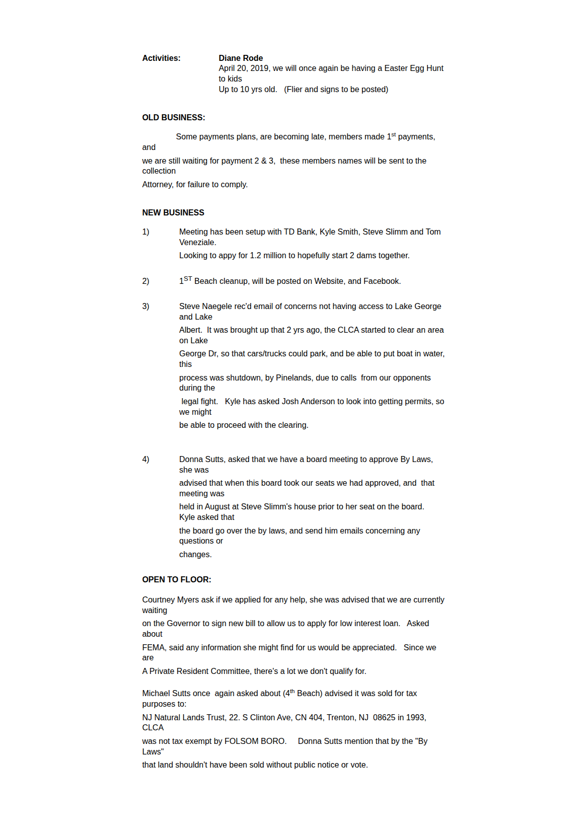Activities:
Diane Rode
April 20, 2019, we will once again be having a Easter Egg Hunt to kids
Up to 10 yrs old. (Flier and signs to be posted)
OLD BUSINESS:
Some payments plans, are becoming late, members made 1st payments, and
we are still waiting for payment 2 & 3, these members names will be sent to the collection
Attorney, for failure to comply.
NEW BUSINESS
1)
Meeting has been setup with TD Bank, Kyle Smith, Steve Slimm and Tom Veneziale.
Looking to appy for 1.2 million to hopefully start 2 dams together.
2)
1ST Beach cleanup, will be posted on Website, and Facebook.
3)
Steve Naegele rec'd email of concerns not having access to Lake George and Lake
Albert. It was brought up that 2 yrs ago, the CLCA started to clear an area on Lake
George Dr, so that cars/trucks could park, and be able to put boat in water, this
process was shutdown, by Pinelands, due to calls from our opponents during the
legal fight. Kyle has asked Josh Anderson to look into getting permits, so we might
be able to proceed with the clearing.
4)
Donna Sutts, asked that we have a board meeting to approve By Laws, she was
advised that when this board took our seats we had approved, and that meeting was
held in August at Steve Slimm's house prior to her seat on the board. Kyle asked that
the board go over the by laws, and send him emails concerning any questions or
changes.
OPEN TO FLOOR:
Courtney Myers ask if we applied for any help, she was advised that we are currently waiting
on the Governor to sign new bill to allow us to apply for low interest loan. Asked about
FEMA, said any information she might find for us would be appreciated. Since we are
A Private Resident Committee, there's a lot we don't qualify for.
Michael Sutts once again asked about (4th Beach) advised it was sold for tax purposes to:
NJ Natural Lands Trust, 22. S Clinton Ave, CN 404, Trenton, NJ 08625 in 1993, CLCA
was not tax exempt by FOLSOM BORO. Donna Sutts mention that by the "By Laws"
that land shouldn't have been sold without public notice or vote.